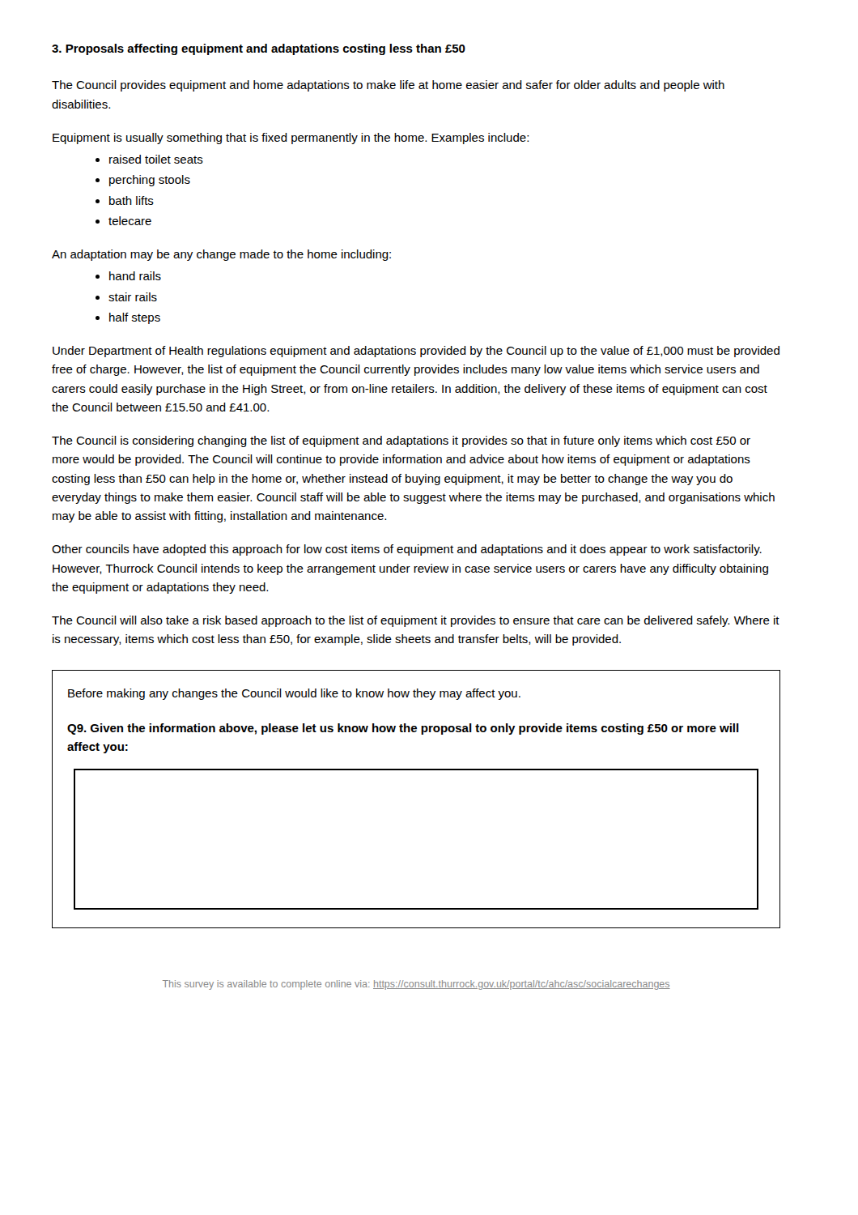3. Proposals affecting equipment and adaptations costing less than £50
The Council provides equipment and home adaptations to make life at home easier and safer for older adults and people with disabilities.
Equipment is usually something that is fixed permanently in the home. Examples include:
raised toilet seats
perching stools
bath lifts
telecare
An adaptation may be any change made to the home including:
hand rails
stair rails
half steps
Under Department of Health regulations equipment and adaptations provided by the Council up to the value of £1,000 must be provided free of charge. However, the list of equipment the Council currently provides includes many low value items which service users and carers could easily purchase in the High Street, or from on-line retailers. In addition, the delivery of these items of equipment can cost the Council between £15.50 and £41.00.
The Council is considering changing the list of equipment and adaptations it provides so that in future only items which cost £50 or more would be provided. The Council will continue to provide information and advice about how items of equipment or adaptations costing less than £50 can help in the home or, whether instead of buying equipment, it may be better to change the way you do everyday things to make them easier. Council staff will be able to suggest where the items may be purchased, and organisations which may be able to assist with fitting, installation and maintenance.
Other councils have adopted this approach for low cost items of equipment and adaptations and it does appear to work satisfactorily. However, Thurrock Council intends to keep the arrangement under review in case service users or carers have any difficulty obtaining the equipment or adaptations they need.
The Council will also take a risk based approach to the list of equipment it provides to ensure that care can be delivered safely. Where it is necessary, items which cost less than £50, for example, slide sheets and transfer belts, will be provided.
Before making any changes the Council would like to know how they may affect you.
Q9. Given the information above, please let us know how the proposal to only provide items costing £50 or more will affect you:
This survey is available to complete online via: https://consult.thurrock.gov.uk/portal/tc/ahc/asc/socialcarechanges